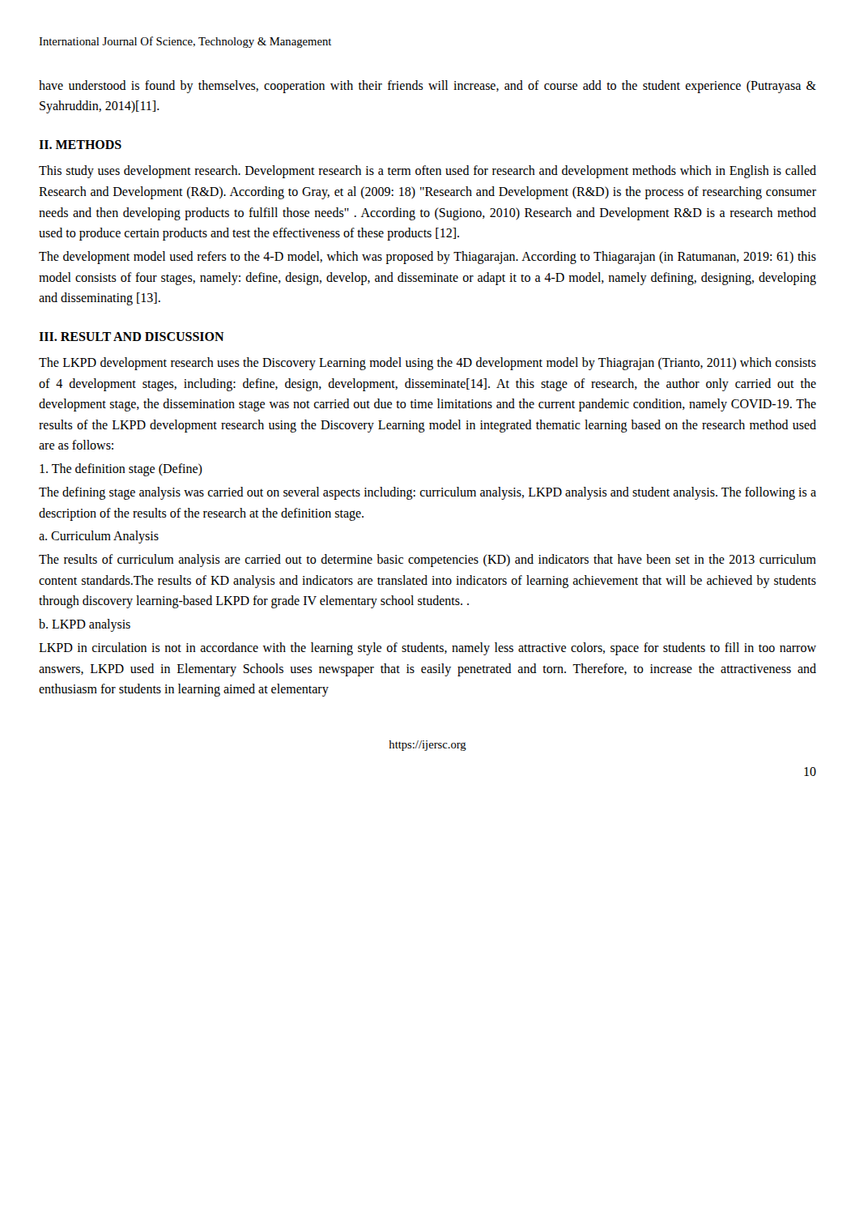International Journal Of Science, Technology & Management
have understood is found by themselves, cooperation with their friends will increase, and of course add to the student experience (Putrayasa & Syahruddin, 2014)[11].
II. METHODS
This study uses development research. Development research is a term often used for research and development methods which in English is called Research and Development (R&D). According to Gray, et al (2009: 18) "Research and Development (R&D) is the process of researching consumer needs and then developing products to fulfill those needs" . According to (Sugiono, 2010) Research and Development R&D is a research method used to produce certain products and test the effectiveness of these products [12].
The development model used refers to the 4-D model, which was proposed by Thiagarajan. According to Thiagarajan (in Ratumanan, 2019: 61) this model consists of four stages, namely: define, design, develop, and disseminate or adapt it to a 4-D model, namely defining, designing, developing and disseminating [13].
III. RESULT AND DISCUSSION
The LKPD development research uses the Discovery Learning model using the 4D development model by Thiagrajan (Trianto, 2011) which consists of 4 development stages, including: define, design, development, disseminate[14]. At this stage of research, the author only carried out the development stage, the dissemination stage was not carried out due to time limitations and the current pandemic condition, namely COVID-19. The results of the LKPD development research using the Discovery Learning model in integrated thematic learning based on the research method used are as follows:
1. The definition stage (Define)
The defining stage analysis was carried out on several aspects including: curriculum analysis, LKPD analysis and student analysis. The following is a description of the results of the research at the definition stage.
a. Curriculum Analysis
The results of curriculum analysis are carried out to determine basic competencies (KD) and indicators that have been set in the 2013 curriculum content standards.The results of KD analysis and indicators are translated into indicators of learning achievement that will be achieved by students through discovery learning-based LKPD for grade IV elementary school students. .
b. LKPD analysis
LKPD in circulation is not in accordance with the learning style of students, namely less attractive colors, space for students to fill in too narrow answers, LKPD used in Elementary Schools uses newspaper that is easily penetrated and torn. Therefore, to increase the attractiveness and enthusiasm for students in learning aimed at elementary
https://ijersc.org
10